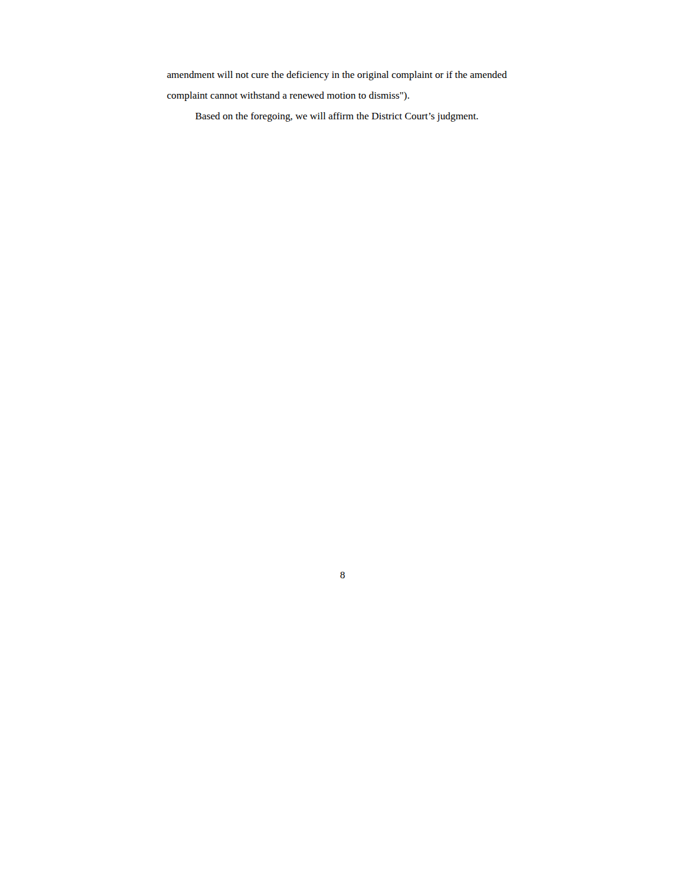amendment will not cure the deficiency in the original complaint or if the amended complaint cannot withstand a renewed motion to dismiss").
Based on the foregoing, we will affirm the District Court’s judgment.
8